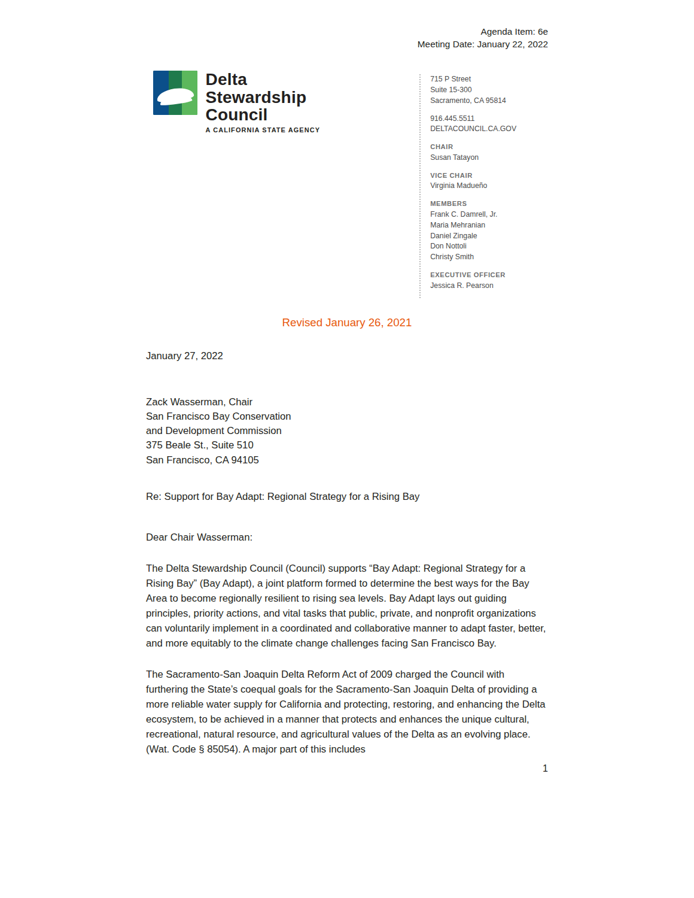Agenda Item: 6e
Meeting Date: January 22, 2022
Delta Stewardship Council A CALIFORNIA STATE AGENCY
715 P Street
Suite 15-300
Sacramento, CA 95814
916.445.5511
DELTACOUNCIL.CA.GOV
Chair
Susan Tatayon
Vice Chair
Virginia Madueño
Members
Frank C. Damrell, Jr.
Maria Mehranian
Daniel Zingale
Don Nottoli
Christy Smith
Executive Officer
Jessica R. Pearson
Revised January 26, 2021
January 27, 2022
Zack Wasserman, Chair
San Francisco Bay Conservation
and Development Commission
375 Beale St., Suite 510
San Francisco, CA 94105
Re: Support for Bay Adapt: Regional Strategy for a Rising Bay
Dear Chair Wasserman:
The Delta Stewardship Council (Council) supports “Bay Adapt: Regional Strategy for a Rising Bay” (Bay Adapt), a joint platform formed to determine the best ways for the Bay Area to become regionally resilient to rising sea levels. Bay Adapt lays out guiding principles, priority actions, and vital tasks that public, private, and nonprofit organizations can voluntarily implement in a coordinated and collaborative manner to adapt faster, better, and more equitably to the climate change challenges facing San Francisco Bay.
The Sacramento-San Joaquin Delta Reform Act of 2009 charged the Council with furthering the State’s coequal goals for the Sacramento-San Joaquin Delta of providing a more reliable water supply for California and protecting, restoring, and enhancing the Delta ecosystem, to be achieved in a manner that protects and enhances the unique cultural, recreational, natural resource, and agricultural values of the Delta as an evolving place. (Wat. Code § 85054). A major part of this includes
1